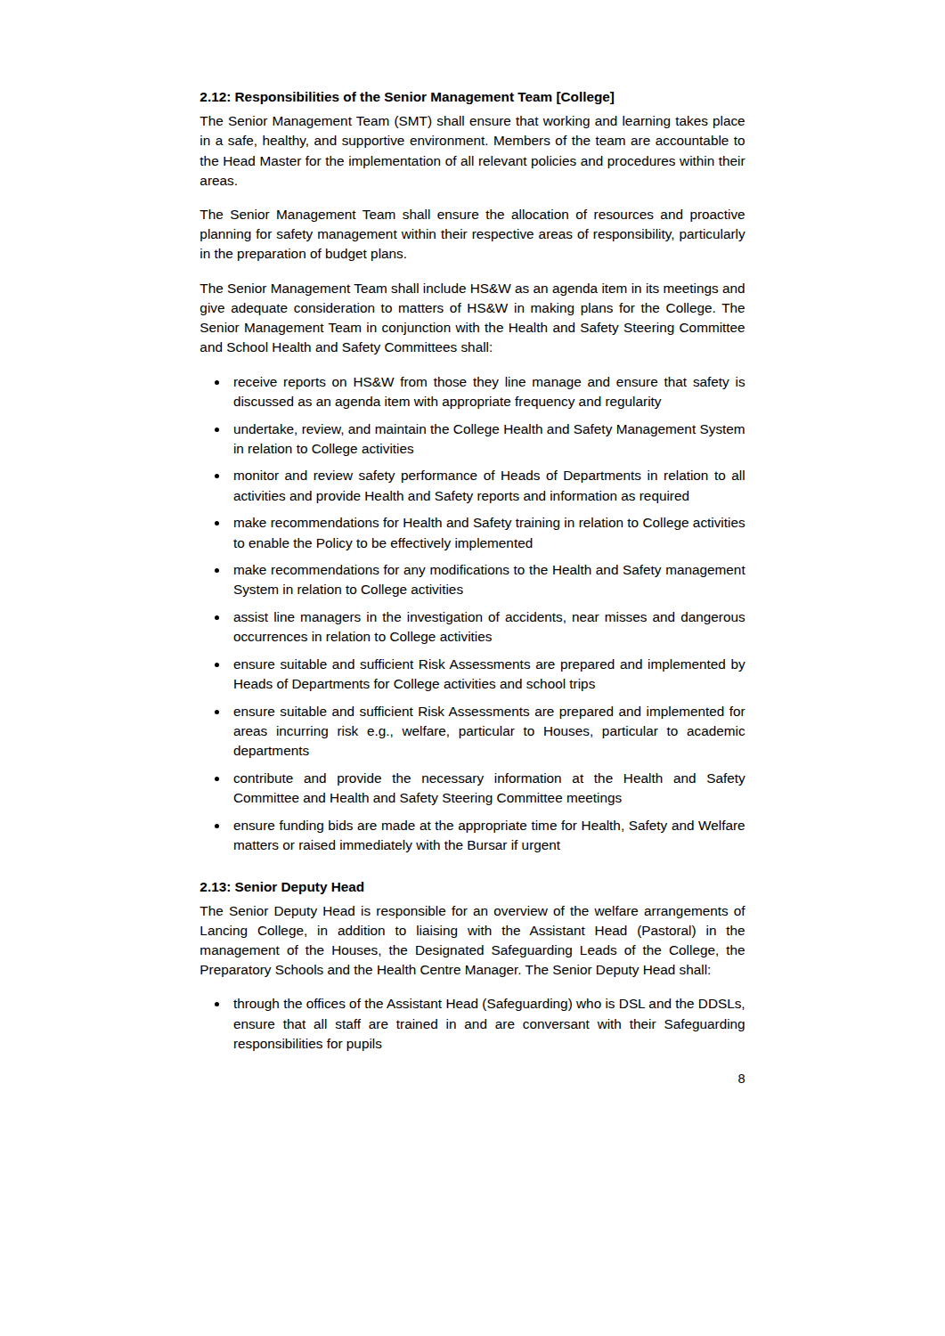2.12: Responsibilities of the Senior Management Team [College]
The Senior Management Team (SMT) shall ensure that working and learning takes place in a safe, healthy, and supportive environment. Members of the team are accountable to the Head Master for the implementation of all relevant policies and procedures within their areas.
The Senior Management Team shall ensure the allocation of resources and proactive planning for safety management within their respective areas of responsibility, particularly in the preparation of budget plans.
The Senior Management Team shall include HS&W as an agenda item in its meetings and give adequate consideration to matters of HS&W in making plans for the College. The Senior Management Team in conjunction with the Health and Safety Steering Committee and School Health and Safety Committees shall:
receive reports on HS&W from those they line manage and ensure that safety is discussed as an agenda item with appropriate frequency and regularity
undertake, review, and maintain the College Health and Safety Management System in relation to College activities
monitor and review safety performance of Heads of Departments in relation to all activities and provide Health and Safety reports and information as required
make recommendations for Health and Safety training in relation to College activities to enable the Policy to be effectively implemented
make recommendations for any modifications to the Health and Safety management System in relation to College activities
assist line managers in the investigation of accidents, near misses and dangerous occurrences in relation to College activities
ensure suitable and sufficient Risk Assessments are prepared and implemented by Heads of Departments for College activities and school trips
ensure suitable and sufficient Risk Assessments are prepared and implemented for areas incurring risk e.g., welfare, particular to Houses, particular to academic departments
contribute and provide the necessary information at the Health and Safety Committee and Health and Safety Steering Committee meetings
ensure funding bids are made at the appropriate time for Health, Safety and Welfare matters or raised immediately with the Bursar if urgent
2.13: Senior Deputy Head
The Senior Deputy Head is responsible for an overview of the welfare arrangements of Lancing College, in addition to liaising with the Assistant Head (Pastoral) in the management of the Houses, the Designated Safeguarding Leads of the College, the Preparatory Schools and the Health Centre Manager. The Senior Deputy Head shall:
through the offices of the Assistant Head (Safeguarding) who is DSL and the DDSLs, ensure that all staff are trained in and are conversant with their Safeguarding responsibilities for pupils
8